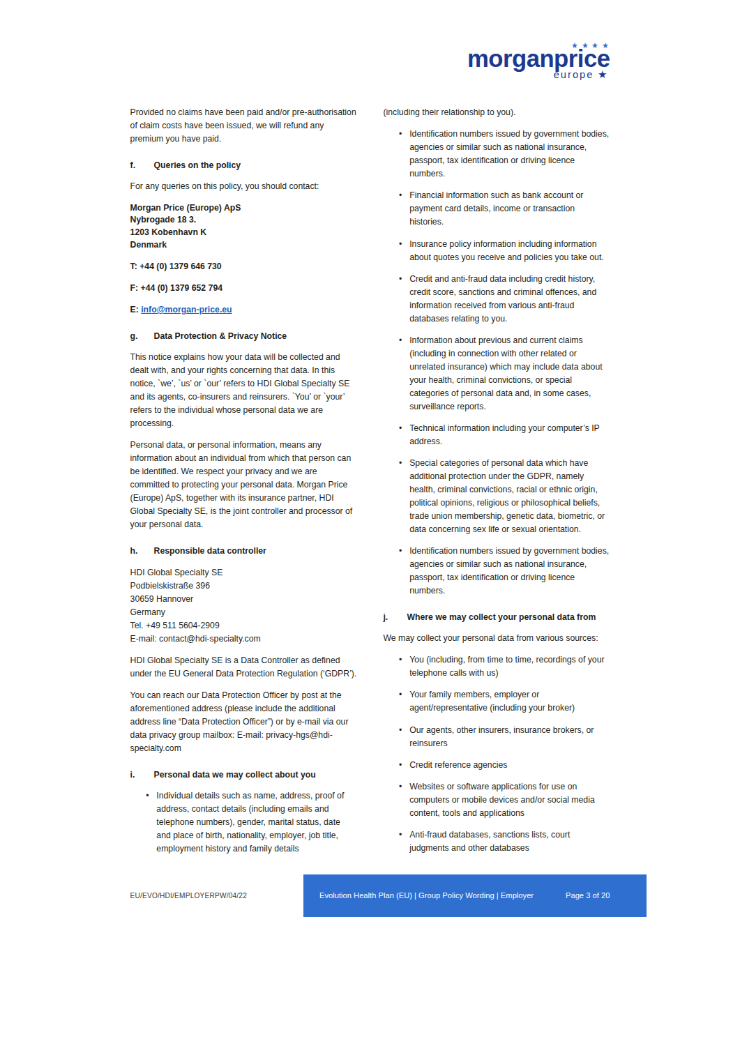★ ★ ★ ★
morgan price
europe ★
Provided no claims have been paid and/or pre-authorisation of claim costs have been issued, we will refund any premium you have paid.
f. Queries on the policy
For any queries on this policy, you should contact:
Morgan Price (Europe) ApS
Nybrogade 18 3.
1203 Kobenhavn K
Denmark
T: +44 (0) 1379 646 730
F: +44 (0) 1379 652 794
E: info@morgan-price.eu
g. Data Protection & Privacy Notice
This notice explains how your data will be collected and dealt with, and your rights concerning that data. In this notice, `we’, `us’ or `our’ refers to HDI Global Specialty SE and its agents, co-insurers and reinsurers. `You’ or `your’ refers to the individual whose personal data we are processing.
Personal data, or personal information, means any information about an individual from which that person can be identified. We respect your privacy and we are committed to protecting your personal data. Morgan Price (Europe) ApS, together with its insurance partner, HDI Global Specialty SE, is the joint controller and processor of your personal data.
h. Responsible data controller
HDI Global Specialty SE
Podbielskistraße 396
30659 Hannover
Germany
Tel. +49 511 5604-2909
E-mail: contact@hdi-specialty.com
HDI Global Specialty SE is a Data Controller as defined under the EU General Data Protection Regulation (‘GDPR’).
You can reach our Data Protection Officer by post at the aforementioned address (please include the additional address line “Data Protection Officer”) or by e-mail via our data privacy group mailbox: E-mail: privacy-hgs@hdi-specialty.com
i. Personal data we may collect about you
Individual details such as name, address, proof of address, contact details (including emails and telephone numbers), gender, marital status, date and place of birth, nationality, employer, job title, employment history and family details
(including their relationship to you).
Identification numbers issued by government bodies, agencies or similar such as national insurance, passport, tax identification or driving licence numbers.
Financial information such as bank account or payment card details, income or transaction histories.
Insurance policy information including information about quotes you receive and policies you take out.
Credit and anti-fraud data including credit history, credit score, sanctions and criminal offences, and information received from various anti-fraud databases relating to you.
Information about previous and current claims (including in connection with other related or unrelated insurance) which may include data about your health, criminal convictions, or special categories of personal data and, in some cases, surveillance reports.
Technical information including your computer’s IP address.
Special categories of personal data which have additional protection under the GDPR, namely health, criminal convictions, racial or ethnic origin, political opinions, religious or philosophical beliefs, trade union membership, genetic data, biometric, or data concerning sex life or sexual orientation.
Identification numbers issued by government bodies, agencies or similar such as national insurance, passport, tax identification or driving licence numbers.
j. Where we may collect your personal data from
We may collect your personal data from various sources:
You (including, from time to time, recordings of your telephone calls with us)
Your family members, employer or agent/representative (including your broker)
Our agents, other insurers, insurance brokers, or reinsurers
Credit reference agencies
Websites or software applications for use on computers or mobile devices and/or social media content, tools and applications
Anti-fraud databases, sanctions lists, court judgments and other databases
EU/EVO/HDI/EMPLOYERPW/04/22
Evolution Health Plan (EU) | Group Policy Wording | Employer Page 3 of 20